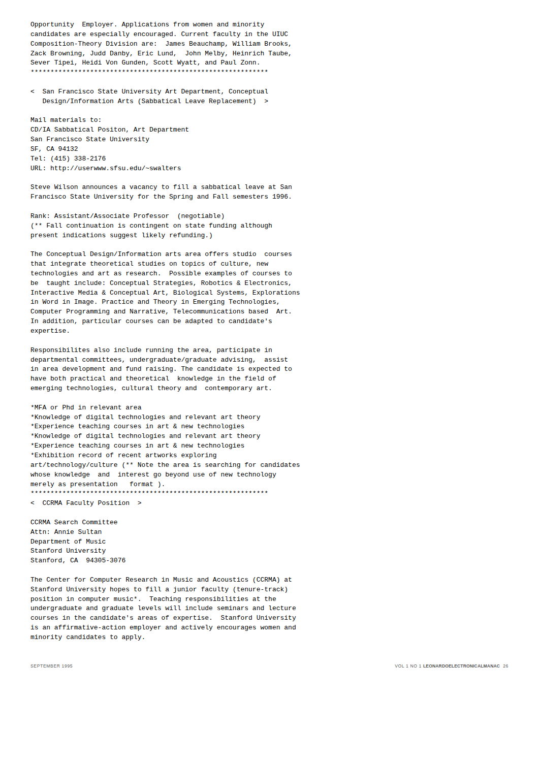Opportunity  Employer. Applications from women and minority
candidates are especially encouraged. Current faculty in the UIUC
Composition-Theory Division are:  James Beauchamp, William Brooks,
Zack Browning, Judd Danby, Eric Lund,  John Melby, Heinrich Taube,
Sever Tipei, Heidi Von Gunden, Scott Wyatt, and Paul Zonn.
************************************************************

<  San Francisco State University Art Department, Conceptual
   Design/Information Arts (Sabbatical Leave Replacement)  >

Mail materials to:
CD/IA Sabbatical Positon, Art Department
San Francisco State University
SF, CA 94132
Tel: (415) 338-2176
URL: http://userwww.sfsu.edu/~swalters

Steve Wilson announces a vacancy to fill a sabbatical leave at San
Francisco State University for the Spring and Fall semesters 1996.

Rank: Assistant/Associate Professor  (negotiable)
(** Fall continuation is contingent on state funding although
present indications suggest likely refunding.)

The Conceptual Design/Information arts area offers studio  courses
that integrate theoretical studies on topics of culture, new
technologies and art as research.  Possible examples of courses to
be  taught include: Conceptual Strategies, Robotics & Electronics,
Interactive Media & Conceptual Art, Biological Systems, Explorations
in Word in Image. Practice and Theory in Emerging Technologies,
Computer Programming and Narrative, Telecommunications based  Art.
In addition, particular courses can be adapted to candidate's
expertise.

Responsibilites also include running the area, participate in
departmental committees, undergraduate/graduate advising,  assist
in area development and fund raising. The candidate is expected to
have both practical and theoretical  knowledge in the field of
emerging technologies, cultural theory and  contemporary art.

*MFA or Phd in relevant area
*Knowledge of digital technologies and relevant art theory
*Experience teaching courses in art & new technologies
*Knowledge of digital technologies and relevant art theory
*Experience teaching courses in art & new technologies
*Exhibition record of recent artworks exploring
art/technology/culture (** Note the area is searching for candidates
whose knowledge  and  interest go beyond use of new technology
merely as presentation   format ).
************************************************************
<  CCRMA Faculty Position  >

CCRMA Search Committee
Attn: Annie Sultan
Department of Music
Stanford University
Stanford, CA  94305-3076

The Center for Computer Research in Music and Acoustics (CCRMA) at
Stanford University hopes to fill a junior faculty (tenure-track)
position in computer music*.  Teaching responsibilities at the
undergraduate and graduate levels will include seminars and lecture
courses in the candidate's areas of expertise.  Stanford University
is an affirmative-action employer and actively encourages women and
minority candidates to apply.
September 1995
Vol 1 No 1 LEONARDOELECTRONICALMANAC 26